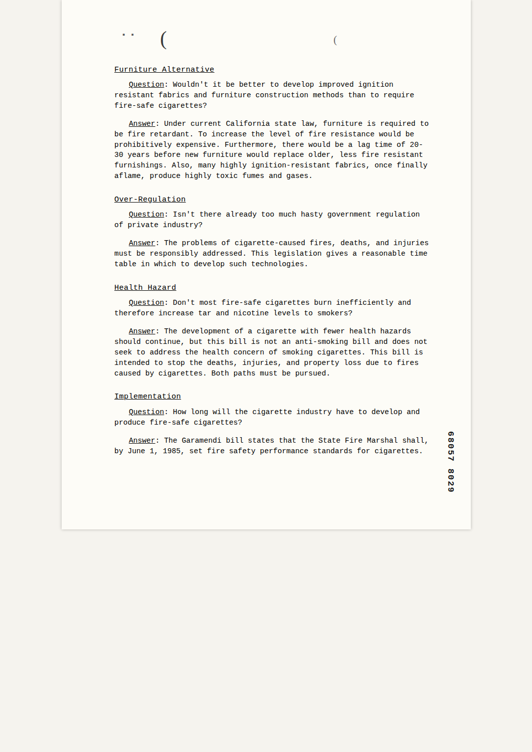▪ ▪ ( (
Furniture Alternative
Question: Wouldn't it be better to develop improved ignition resistant fabrics and furniture construction methods than to require fire-safe cigarettes?
Answer: Under current California state law, furniture is required to be fire retardant. To increase the level of fire resistance would be prohibitively expensive. Furthermore, there would be a lag time of 20-30 years before new furniture would replace older, less fire resistant furnishings. Also, many highly ignition-resistant fabrics, once finally aflame, produce highly toxic fumes and gases.
Over-Regulation
Question: Isn't there already too much hasty government regulation of private industry?
Answer: The problems of cigarette-caused fires, deaths, and injuries must be responsibly addressed. This legislation gives a reasonable time table in which to develop such technologies.
Health Hazard
Question: Don't most fire-safe cigarettes burn inefficiently and therefore increase tar and nicotine levels to smokers?
Answer: The development of a cigarette with fewer health hazards should continue, but this bill is not an anti-smoking bill and does not seek to address the health concern of smoking cigarettes. This bill is intended to stop the deaths, injuries, and property loss due to fires caused by cigarettes. Both paths must be pursued.
Implementation
Question: How long will the cigarette industry have to develop and produce fire-safe cigarettes?
Answer: The Garamendi bill states that the State Fire Marshal shall, by June 1, 1985, set fire safety performance standards for cigarettes.
68057 8029